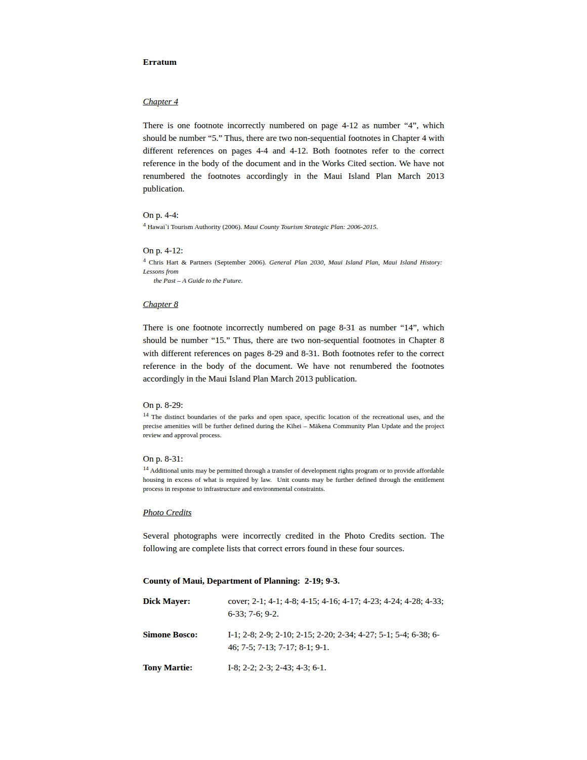Erratum
Chapter 4
There is one footnote incorrectly numbered on page 4-12 as number “4”, which should be number “5.” Thus, there are two non-sequential footnotes in Chapter 4 with different references on pages 4-4 and 4-12. Both footnotes refer to the correct reference in the body of the document and in the Works Cited section. We have not renumbered the footnotes accordingly in the Maui Island Plan March 2013 publication.
On p. 4-4:
4 Hawai`i Tourism Authority (2006). Maui County Tourism Strategic Plan: 2006-2015.
On p. 4-12:
4 Chris Hart & Partners (September 2006). General Plan 2030, Maui Island Plan, Maui Island History: Lessons from the Past – A Guide to the Future.
Chapter 8
There is one footnote incorrectly numbered on page 8-31 as number “14”, which should be number “15.” Thus, there are two non-sequential footnotes in Chapter 8 with different references on pages 8-29 and 8-31. Both footnotes refer to the correct reference in the body of the document. We have not renumbered the footnotes accordingly in the Maui Island Plan March 2013 publication.
On p. 8-29:
14 The distinct boundaries of the parks and open space, specific location of the recreational uses, and the precise amenities will be further defined during the Kīhei – Mākena Community Plan Update and the project review and approval process.
On p. 8-31:
14 Additional units may be permitted through a transfer of development rights program or to provide affordable housing in excess of what is required by law. Unit counts may be further defined through the entitlement process in response to infrastructure and environmental constraints.
Photo Credits
Several photographs were incorrectly credited in the Photo Credits section. The following are complete lists that correct errors found in these four sources.
| County of Maui, Department of Planning: 2-19; 9-3. |
| Dick Mayer: | cover; 2-1; 4-1; 4-8; 4-15; 4-16; 4-17; 4-23; 4-24; 4-28; 4-33; 6-33; 7-6; 9-2. |
| Simone Bosco: | I-1; 2-8; 2-9; 2-10; 2-15; 2-20; 2-34; 4-27; 5-1; 5-4; 6-38; 6-46; 7-5; 7-13; 7-17; 8-1; 9-1. |
| Tony Martie: | I-8; 2-2; 2-3; 2-43; 4-3; 6-1. |